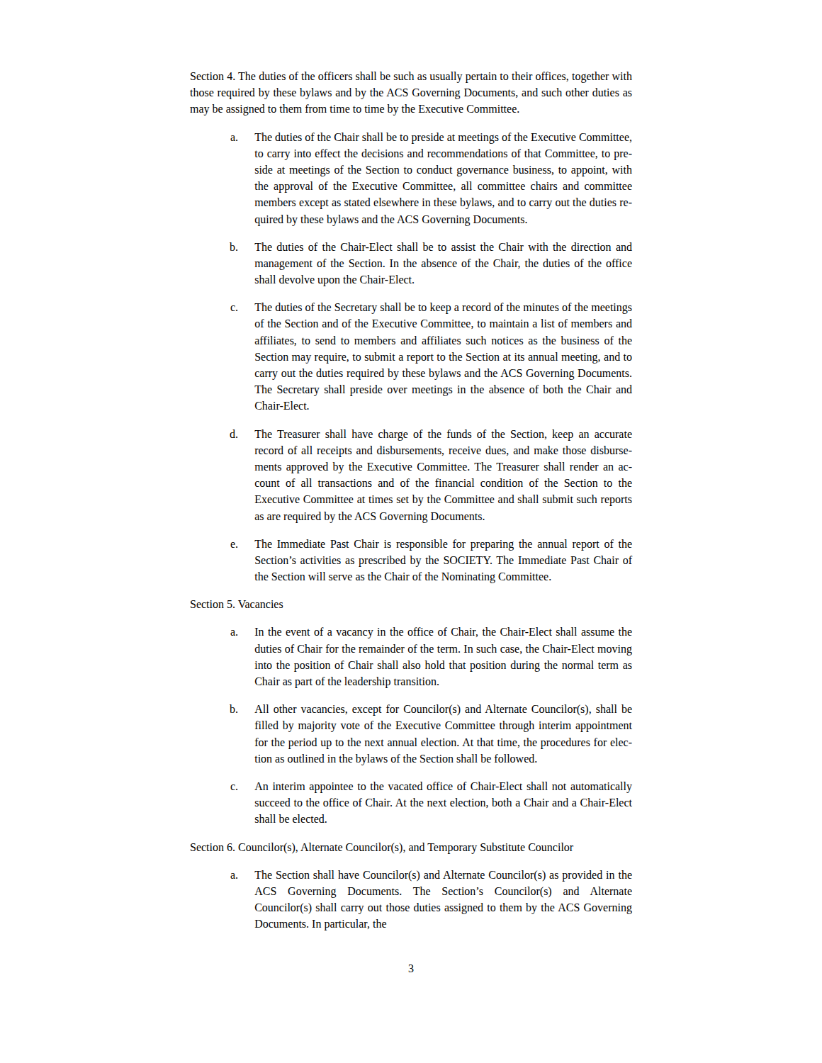Section 4. The duties of the officers shall be such as usually pertain to their offices, together with those required by these bylaws and by the ACS Governing Documents, and such other duties as may be assigned to them from time to time by the Executive Committee.
The duties of the Chair shall be to preside at meetings of the Executive Committee, to carry into effect the decisions and recommendations of that Committee, to preside at meetings of the Section to conduct governance business, to appoint, with the approval of the Executive Committee, all committee chairs and committee members except as stated elsewhere in these bylaws, and to carry out the duties required by these bylaws and the ACS Governing Documents.
The duties of the Chair-Elect shall be to assist the Chair with the direction and management of the Section. In the absence of the Chair, the duties of the office shall devolve upon the Chair-Elect.
The duties of the Secretary shall be to keep a record of the minutes of the meetings of the Section and of the Executive Committee, to maintain a list of members and affiliates, to send to members and affiliates such notices as the business of the Section may require, to submit a report to the Section at its annual meeting, and to carry out the duties required by these bylaws and the ACS Governing Documents. The Secretary shall preside over meetings in the absence of both the Chair and Chair-Elect.
The Treasurer shall have charge of the funds of the Section, keep an accurate record of all receipts and disbursements, receive dues, and make those disbursements approved by the Executive Committee. The Treasurer shall render an account of all transactions and of the financial condition of the Section to the Executive Committee at times set by the Committee and shall submit such reports as are required by the ACS Governing Documents.
The Immediate Past Chair is responsible for preparing the annual report of the Section’s activities as prescribed by the SOCIETY. The Immediate Past Chair of the Section will serve as the Chair of the Nominating Committee.
Section 5. Vacancies
In the event of a vacancy in the office of Chair, the Chair-Elect shall assume the duties of Chair for the remainder of the term. In such case, the Chair-Elect moving into the position of Chair shall also hold that position during the normal term as Chair as part of the leadership transition.
All other vacancies, except for Councilor(s) and Alternate Councilor(s), shall be filled by majority vote of the Executive Committee through interim appointment for the period up to the next annual election. At that time, the procedures for election as outlined in the bylaws of the Section shall be followed.
An interim appointee to the vacated office of Chair-Elect shall not automatically succeed to the office of Chair. At the next election, both a Chair and a Chair-Elect shall be elected.
Section 6. Councilor(s), Alternate Councilor(s), and Temporary Substitute Councilor
The Section shall have Councilor(s) and Alternate Councilor(s) as provided in the ACS Governing Documents. The Section’s Councilor(s) and Alternate Councilor(s) shall carry out those duties assigned to them by the ACS Governing Documents. In particular, the
3